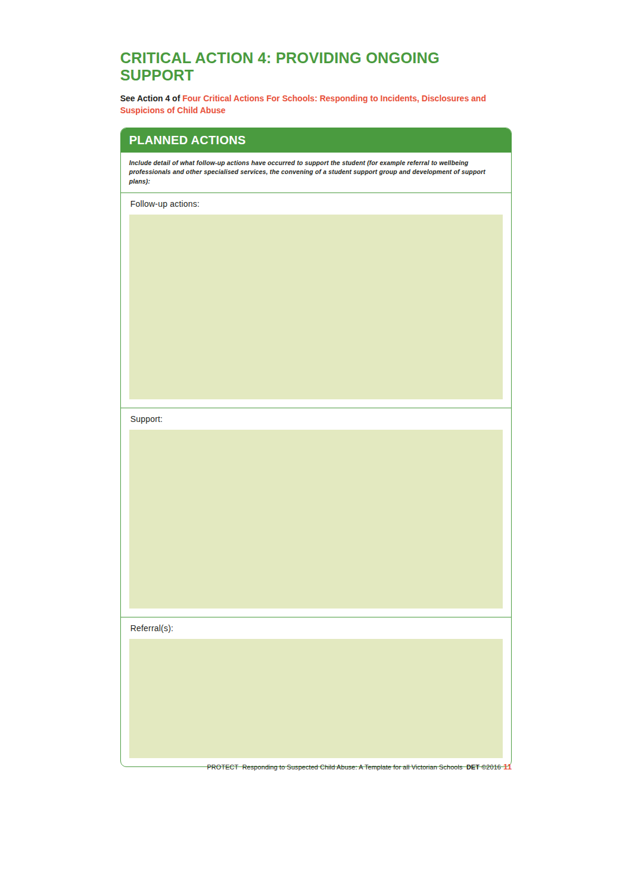Critical Action 4: Providing Ongoing Support
See Action 4 of Four Critical Actions For Schools: Responding to Incidents, Disclosures and Suspicions of Child Abuse
Planned Actions
Include detail of what follow-up actions have occurred to support the student (for example referral to wellbeing professionals and other specialised services, the convening of a student support group and development of support plans):
Follow-up actions:
Support:
Referral(s):
PROTECT Responding to Suspected Child Abuse: A Template for all Victorian Schools DET ©201611